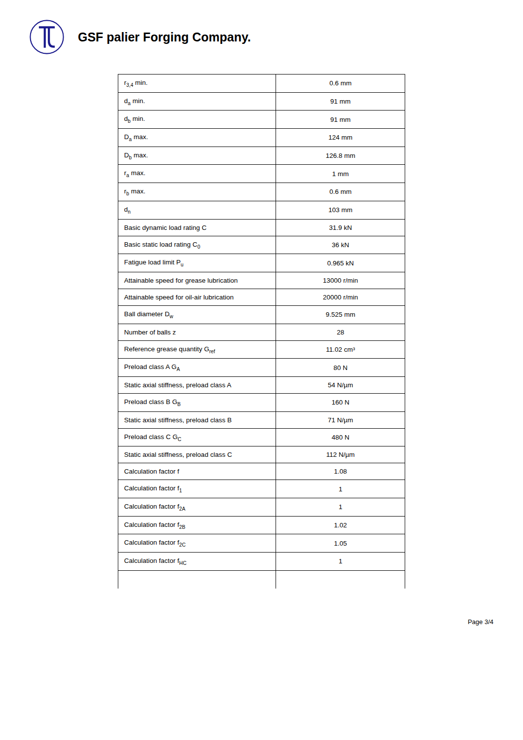GSF palier Forging Company.
| r 3,4 min. | 0.6 mm |
| d a min. | 91 mm |
| d b min. | 91 mm |
| D a max. | 124 mm |
| D b max. | 126.8 mm |
| r a max. | 1 mm |
| r b max. | 0.6 mm |
| d n | 103 mm |
| Basic dynamic load rating C | 31.9 kN |
| Basic static load rating C 0 | 36 kN |
| Fatigue load limit P u | 0.965 kN |
| Attainable speed for grease lubrication | 13000 r/min |
| Attainable speed for oil-air lubrication | 20000 r/min |
| Ball diameter D w | 9.525 mm |
| Number of balls z | 28 |
| Reference grease quantity G ref | 11.02 cm³ |
| Preload class A G A | 80 N |
| Static axial stiffness, preload class A | 54 N/µm |
| Preload class B G B | 160 N |
| Static axial stiffness, preload class B | 71 N/µm |
| Preload class C G C | 480 N |
| Static axial stiffness, preload class C | 112 N/µm |
| Calculation factor f | 1.08 |
| Calculation factor f 1 | 1 |
| Calculation factor f 2A | 1 |
| Calculation factor f 2B | 1.02 |
| Calculation factor f 2C | 1.05 |
| Calculation factor f HC | 1 |
Page 3/4